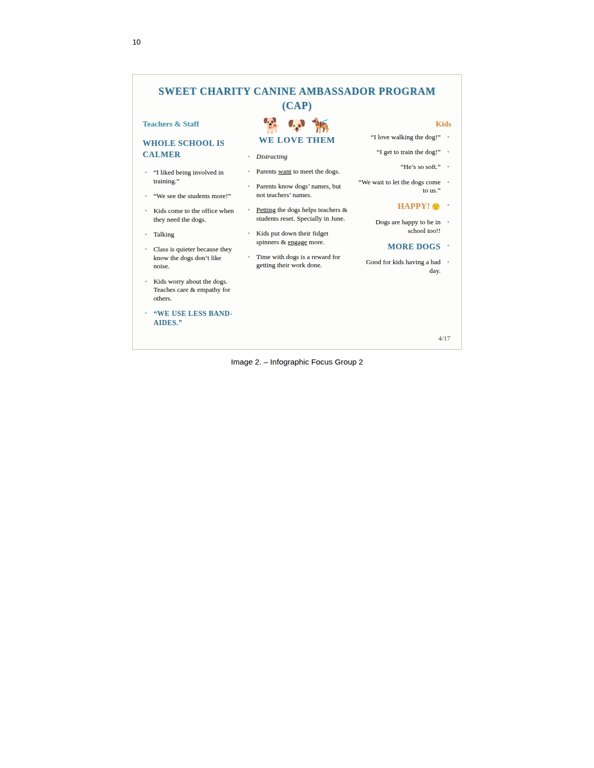10
Sweet Charity Canine Ambassador Program (CAP)
Teachers & Staff
Whole school is calmer
“I liked being involved in training.”
“We see the students more!”
Kids come to the office when they need the dogs.
Talking
Class is quieter because they know the dogs don’t like noise.
Kids worry about the dogs. Teaches care & empathy for others.
“We use less band-aides.”
🐕 🐶 🐕‍🦺
We love them
Distracting
Parents want to meet the dogs.
Parents know dogs’ names, but not teachers’ names.
Petting the dogs helps teachers & students reset. Specially in June.
Kids put down their fidget spinners & engage more.
Time with dogs is a reward for getting their work done.
Kids
“I love walking the dog!”
“I get to train the dog!”
“He’s so soft.”
“We wait to let the dogs come to us.”
Happy! 🙂
Dogs are happy to be in school too!!
More dogs
Good for kids having a bad day.
4/17
Image 2. – Infographic Focus Group 2